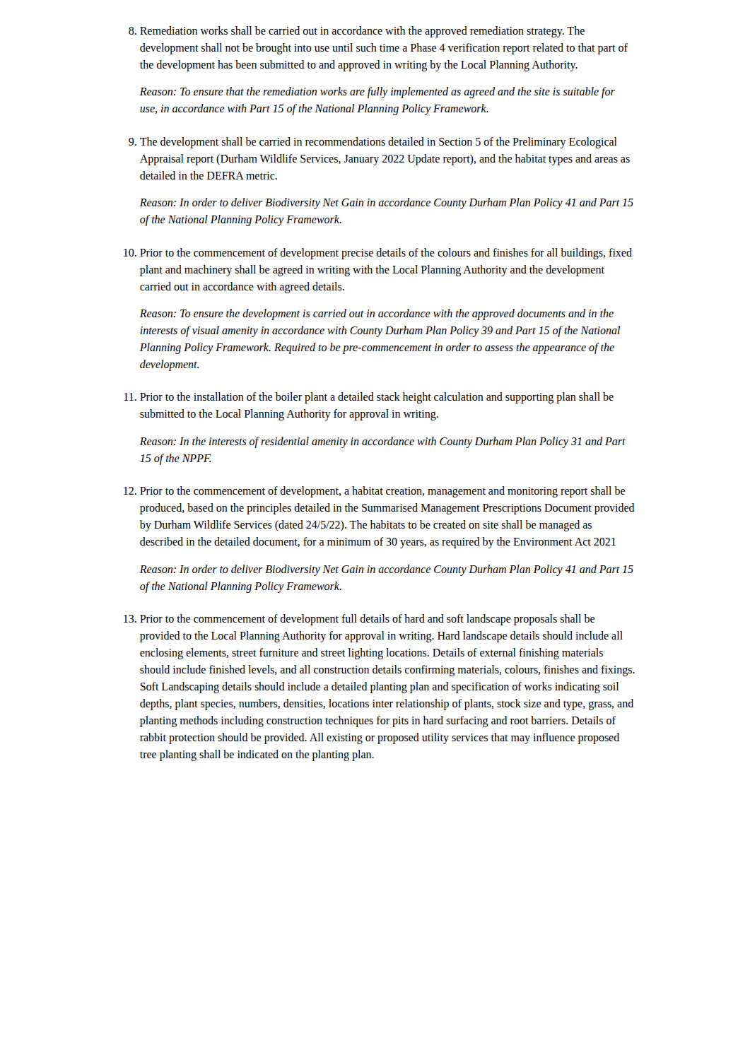Remediation works shall be carried out in accordance with the approved remediation strategy. The development shall not be brought into use until such time a Phase 4 verification report related to that part of the development has been submitted to and approved in writing by the Local Planning Authority.
Reason: To ensure that the remediation works are fully implemented as agreed and the site is suitable for use, in accordance with Part 15 of the National Planning Policy Framework.
The development shall be carried in recommendations detailed in Section 5 of the Preliminary Ecological Appraisal report (Durham Wildlife Services, January 2022 Update report), and the habitat types and areas as detailed in the DEFRA metric.
Reason: In order to deliver Biodiversity Net Gain in accordance County Durham Plan Policy 41 and Part 15 of the National Planning Policy Framework.
Prior to the commencement of development precise details of the colours and finishes for all buildings, fixed plant and machinery shall be agreed in writing with the Local Planning Authority and the development carried out in accordance with agreed details.
Reason: To ensure the development is carried out in accordance with the approved documents and in the interests of visual amenity in accordance with County Durham Plan Policy 39 and Part 15 of the National Planning Policy Framework. Required to be pre-commencement in order to assess the appearance of the development.
Prior to the installation of the boiler plant a detailed stack height calculation and supporting plan shall be submitted to the Local Planning Authority for approval in writing.
Reason: In the interests of residential amenity in accordance with County Durham Plan Policy 31 and Part 15 of the NPPF.
Prior to the commencement of development, a habitat creation, management and monitoring report shall be produced, based on the principles detailed in the Summarised Management Prescriptions Document provided by Durham Wildlife Services (dated 24/5/22). The habitats to be created on site shall be managed as described in the detailed document, for a minimum of 30 years, as required by the Environment Act 2021
Reason: In order to deliver Biodiversity Net Gain in accordance County Durham Plan Policy 41 and Part 15 of the National Planning Policy Framework.
Prior to the commencement of development full details of hard and soft landscape proposals shall be provided to the Local Planning Authority for approval in writing. Hard landscape details should include all enclosing elements, street furniture and street lighting locations. Details of external finishing materials should include finished levels, and all construction details confirming materials, colours, finishes and fixings. Soft Landscaping details should include a detailed planting plan and specification of works indicating soil depths, plant species, numbers, densities, locations inter relationship of plants, stock size and type, grass, and planting methods including construction techniques for pits in hard surfacing and root barriers. Details of rabbit protection should be provided. All existing or proposed utility services that may influence proposed tree planting shall be indicated on the planting plan.